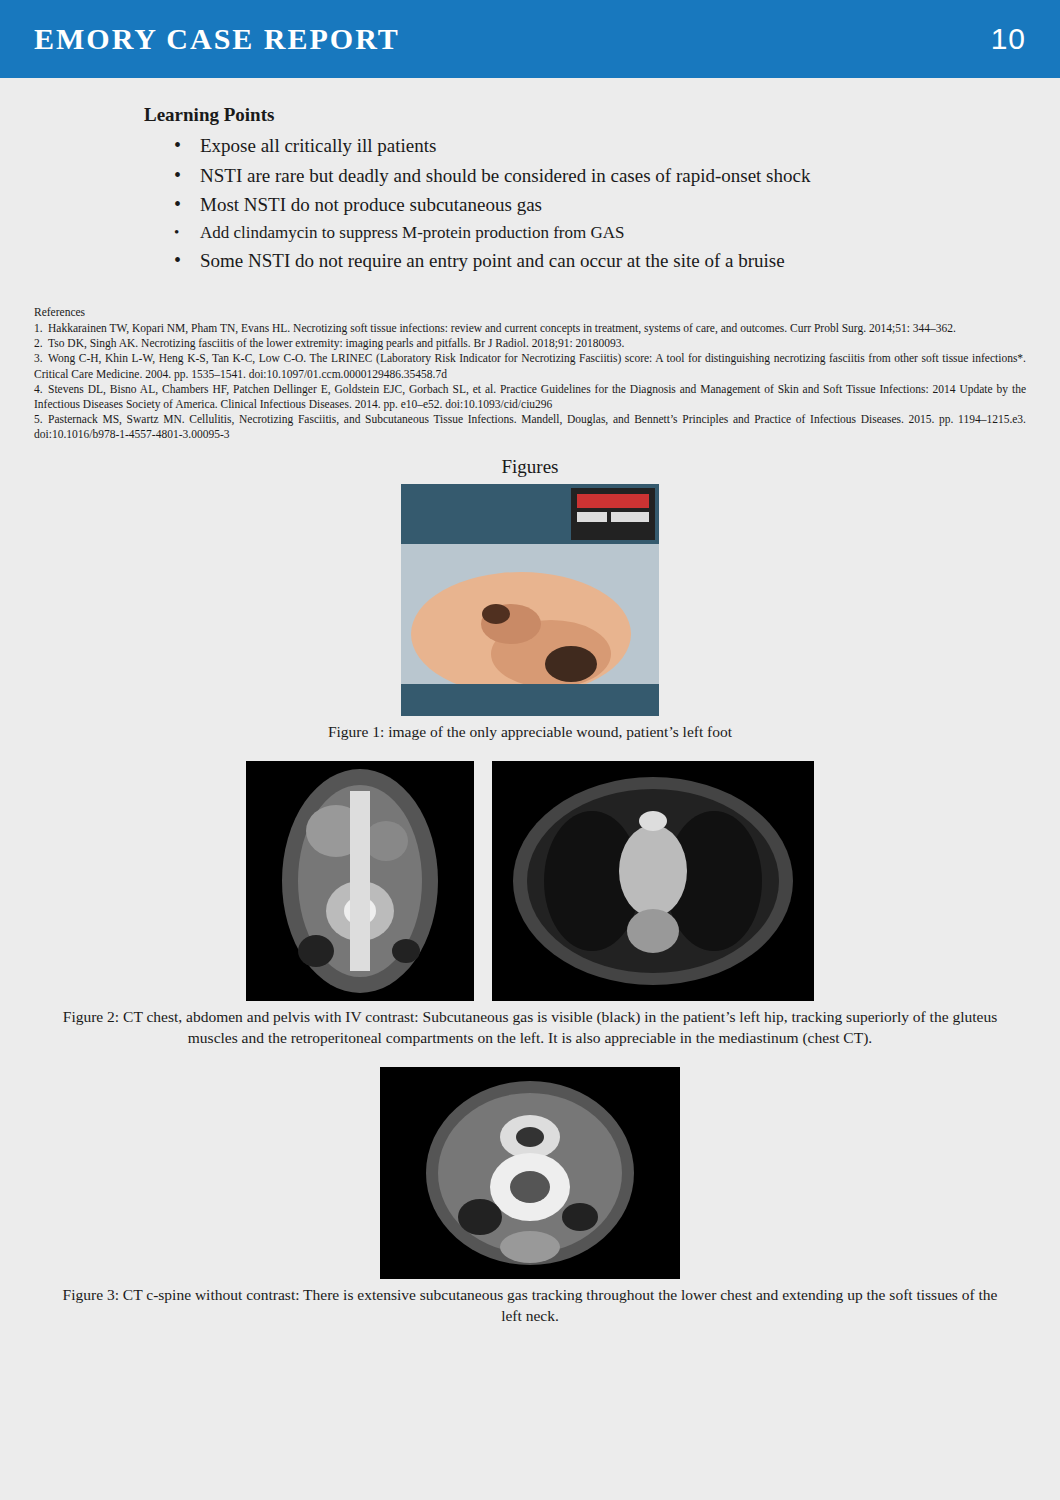EMORY CASE REPORT
10
Learning Points
Expose all critically ill patients
NSTI are rare but deadly and should be considered in cases of rapid-onset shock
Most NSTI do not produce subcutaneous gas
Add clindamycin to suppress M-protein production from GAS
Some NSTI do not require an entry point and can occur at the site of a bruise
References
1. Hakkarainen TW, Kopari NM, Pham TN, Evans HL. Necrotizing soft tissue infections: review and current concepts in treatment, systems of care, and outcomes. Curr Probl Surg. 2014;51: 344–362.
2. Tso DK, Singh AK. Necrotizing fasciitis of the lower extremity: imaging pearls and pitfalls. Br J Radiol. 2018;91: 20180093.
3. Wong C-H, Khin L-W, Heng K-S, Tan K-C, Low C-O. The LRINEC (Laboratory Risk Indicator for Necrotizing Fasciitis) score: A tool for distinguishing necrotizing fasciitis from other soft tissue infections*. Critical Care Medicine. 2004. pp. 1535–1541. doi:10.1097/01.ccm.0000129486.35458.7d
4. Stevens DL, Bisno AL, Chambers HF, Patchen Dellinger E, Goldstein EJC, Gorbach SL, et al. Practice Guidelines for the Diagnosis and Management of Skin and Soft Tissue Infections: 2014 Update by the Infectious Diseases Society of America. Clinical Infectious Diseases. 2014. pp. e10–e52. doi:10.1093/cid/ciu296
5. Pasternack MS, Swartz MN. Cellulitis, Necrotizing Fasciitis, and Subcutaneous Tissue Infections. Mandell, Douglas, and Bennett’s Principles and Practice of Infectious Diseases. 2015. pp. 1194–1215.e3. doi:10.1016/b978-1-4557-4801-3.00095-3
Figures
Figure 1: image of the only appreciable wound, patient’s left foot
Figure 2: CT chest, abdomen and pelvis with IV contrast: Subcutaneous gas is visible (black) in the patient’s left hip, tracking superiorly of the gluteus muscles and the retroperitoneal compartments on the left. It is also appreciable in the mediastinum (chest CT).
Figure 3: CT c-spine without contrast: There is extensive subcutaneous gas tracking throughout the lower chest and extending up the soft tissues of the left neck.